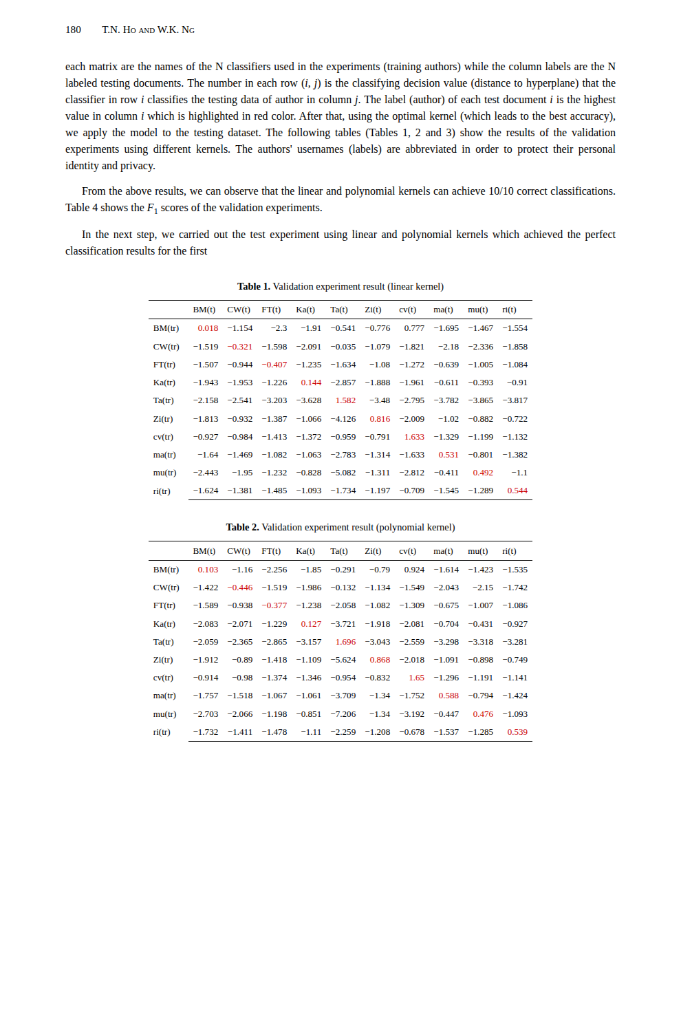180 T.N. Ho and W.K. Ng
each matrix are the names of the N classifiers used in the experiments (training authors) while the column labels are the N labeled testing documents. The number in each row (i, j) is the classifying decision value (distance to hyperplane) that the classifier in row i classifies the testing data of author in column j. The label (author) of each test document i is the highest value in column i which is highlighted in red color. After that, using the optimal kernel (which leads to the best accuracy), we apply the model to the testing dataset. The following tables (Tables 1, 2 and 3) show the results of the validation experiments using different kernels. The authors' usernames (labels) are abbreviated in order to protect their personal identity and privacy.
From the above results, we can observe that the linear and polynomial kernels can achieve 10/10 correct classifications. Table 4 shows the F1 scores of the validation experiments.
In the next step, we carried out the test experiment using linear and polynomial kernels which achieved the perfect classification results for the first
Table 1. Validation experiment result (linear kernel)
| | BM(t) | CW(t) | FT(t) | Ka(t) | Ta(t) | Zi(t) | cv(t) | ma(t) | mu(t) | ri(t) |
| --- | --- | --- | --- | --- | --- | --- | --- | --- | --- | --- |
| BM(tr) | 0.018 | −1.154 | −2.3 | −1.91 | −0.541 | −0.776 | 0.777 | −1.695 | −1.467 | −1.554 |
| CW(tr) | −1.519 | −0.321 | −1.598 | −2.091 | −0.035 | −1.079 | −1.821 | −2.18 | −2.336 | −1.858 |
| FT(tr) | −1.507 | −0.944 | −0.407 | −1.235 | −1.634 | −1.08 | −1.272 | −0.639 | −1.005 | −1.084 |
| Ka(tr) | −1.943 | −1.953 | −1.226 | 0.144 | −2.857 | −1.888 | −1.961 | −0.611 | −0.393 | −0.91 |
| Ta(tr) | −2.158 | −2.541 | −3.203 | −3.628 | 1.582 | −3.48 | −2.795 | −3.782 | −3.865 | −3.817 |
| Zi(tr) | −1.813 | −0.932 | −1.387 | −1.066 | −4.126 | 0.816 | −2.009 | −1.02 | −0.882 | −0.722 |
| cv(tr) | −0.927 | −0.984 | −1.413 | −1.372 | −0.959 | −0.791 | 1.633 | −1.329 | −1.199 | −1.132 |
| ma(tr) | −1.64 | −1.469 | −1.082 | −1.063 | −2.783 | −1.314 | −1.633 | 0.531 | −0.801 | −1.382 |
| mu(tr) | −2.443 | −1.95 | −1.232 | −0.828 | −5.082 | −1.311 | −2.812 | −0.411 | 0.492 | −1.1 |
| ri(tr) | −1.624 | −1.381 | −1.485 | −1.093 | −1.734 | −1.197 | −0.709 | −1.545 | −1.289 | 0.544 |
Table 2. Validation experiment result (polynomial kernel)
| | BM(t) | CW(t) | FT(t) | Ka(t) | Ta(t) | Zi(t) | cv(t) | ma(t) | mu(t) | ri(t) |
| --- | --- | --- | --- | --- | --- | --- | --- | --- | --- | --- |
| BM(tr) | 0.103 | −1.16 | −2.256 | −1.85 | −0.291 | −0.79 | 0.924 | −1.614 | −1.423 | −1.535 |
| CW(tr) | −1.422 | −0.446 | −1.519 | −1.986 | −0.132 | −1.134 | −1.549 | −2.043 | −2.15 | −1.742 |
| FT(tr) | −1.589 | −0.938 | −0.377 | −1.238 | −2.058 | −1.082 | −1.309 | −0.675 | −1.007 | −1.086 |
| Ka(tr) | −2.083 | −2.071 | −1.229 | 0.127 | −3.721 | −1.918 | −2.081 | −0.704 | −0.431 | −0.927 |
| Ta(tr) | −2.059 | −2.365 | −2.865 | −3.157 | 1.696 | −3.043 | −2.559 | −3.298 | −3.318 | −3.281 |
| Zi(tr) | −1.912 | −0.89 | −1.418 | −1.109 | −5.624 | 0.868 | −2.018 | −1.091 | −0.898 | −0.749 |
| cv(tr) | −0.914 | −0.98 | −1.374 | −1.346 | −0.954 | −0.832 | 1.65 | −1.296 | −1.191 | −1.141 |
| ma(tr) | −1.757 | −1.518 | −1.067 | −1.061 | −3.709 | −1.34 | −1.752 | 0.588 | −0.794 | −1.424 |
| mu(tr) | −2.703 | −2.066 | −1.198 | −0.851 | −7.206 | −1.34 | −3.192 | −0.447 | 0.476 | −1.093 |
| ri(tr) | −1.732 | −1.411 | −1.478 | −1.11 | −2.259 | −1.208 | −0.678 | −1.537 | −1.285 | 0.539 |